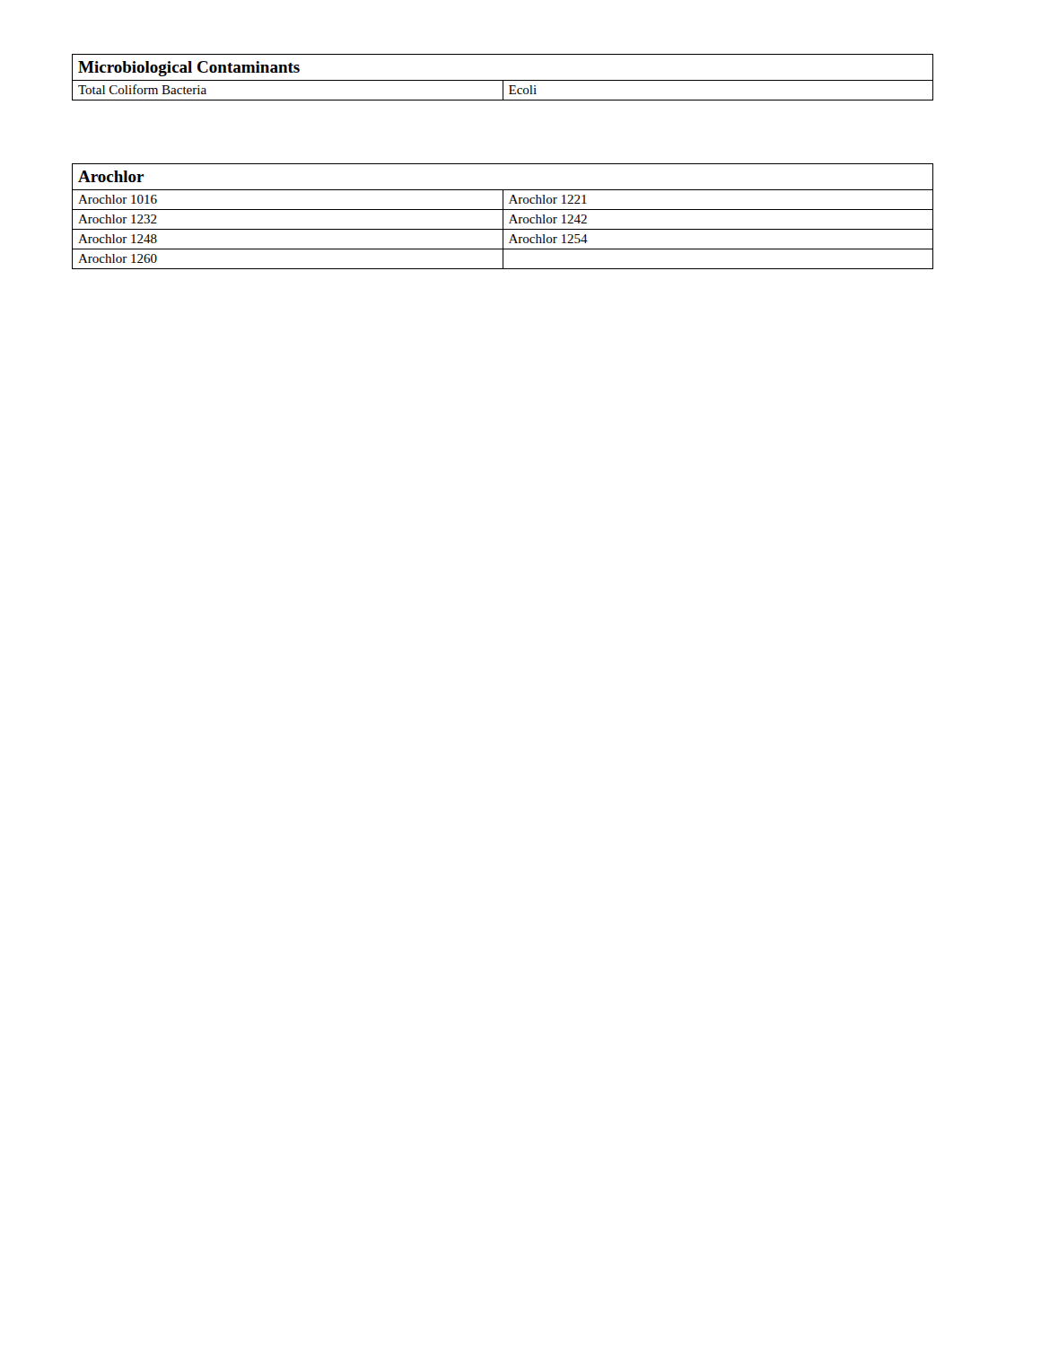| Microbiological Contaminants |
| Total Coliform Bacteria | Ecoli |
| Arochlor |
| Arochlor 1016 | Arochlor 1221 |
| Arochlor 1232 | Arochlor 1242 |
| Arochlor 1248 | Arochlor 1254 |
| Arochlor 1260 | |